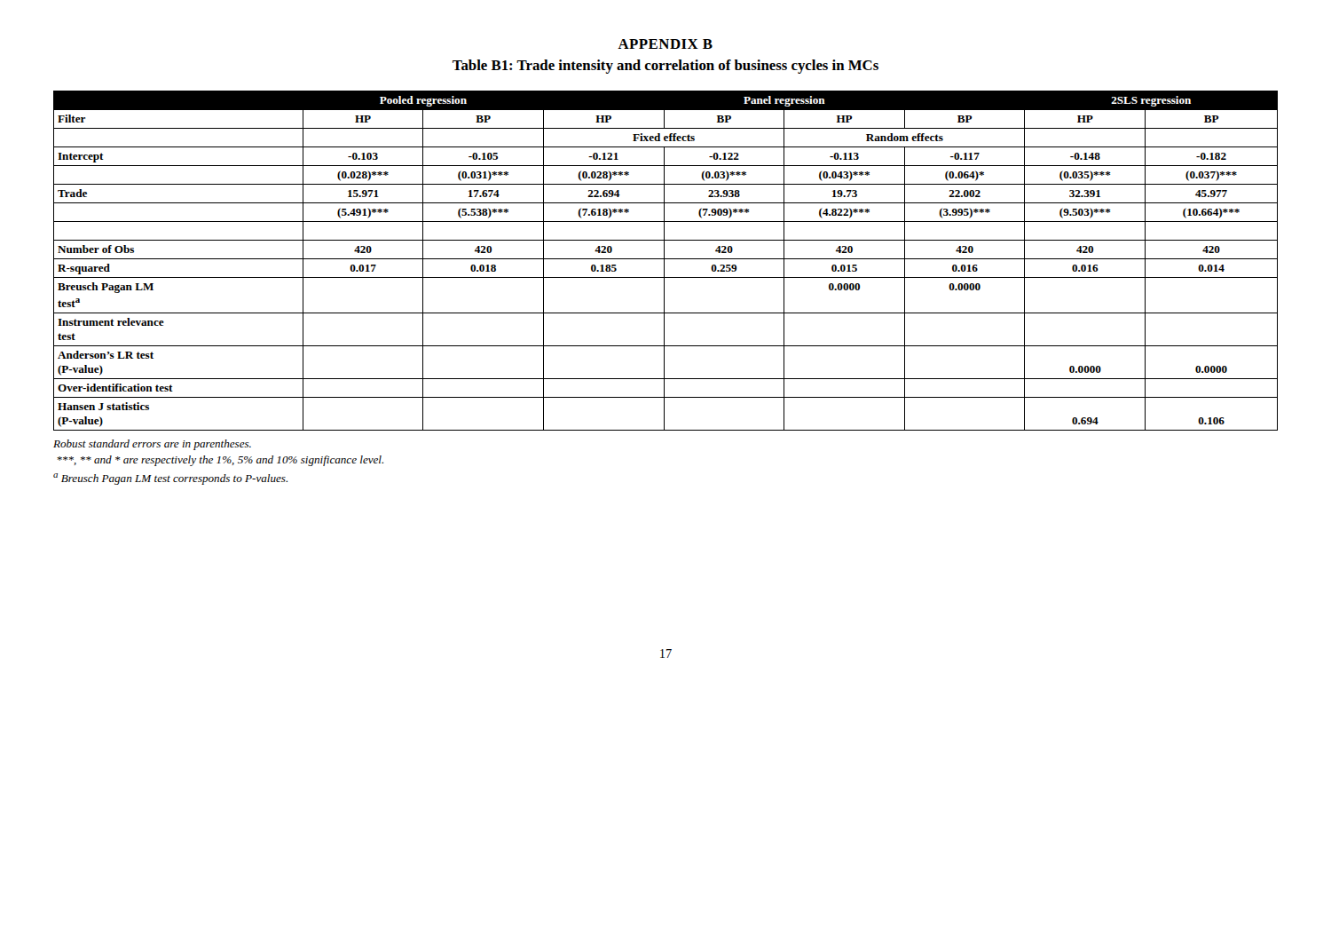APPENDIX B
Table B1: Trade intensity and correlation of business cycles in MCs
| | Pooled regression | Panel regression | 2SLS regression |
| Filter | HP | BP | HP | BP | HP | BP | HP | BP |
| | | | Fixed effects | Random effects | | |
| Intercept | -0.103 | -0.105 | -0.121 | -0.122 | -0.113 | -0.117 | -0.148 | -0.182 |
| | (0.028)*** | (0.031)*** | (0.028)*** | (0.03)*** | (0.043)*** | (0.064)* | (0.035)*** | (0.037)*** |
| Trade | 15.971 | 17.674 | 22.694 | 23.938 | 19.73 | 22.002 | 32.391 | 45.977 |
| | (5.491)*** | (5.538)*** | (7.618)*** | (7.909)*** | (4.822)*** | (3.995)*** | (9.503)*** | (10.664)*** |
| Number of Obs | 420 | 420 | 420 | 420 | 420 | 420 | 420 | 420 |
| R-squared | 0.017 | 0.018 | 0.185 | 0.259 | 0.015 | 0.016 | 0.016 | 0.014 |
| Breusch Pagan LM test a | | | | | 0.0000 | 0.0000 | | |
| Instrument relevance test | | | | | | | | |
| Anderson’s LR test (P-value) | | | | | | | 0.0000 | 0.0000 |
| Over-identification test | | | | | | | | |
| Hansen J statistics (P-value) | | | | | | | 0.694 | 0.106 |
Robust standard errors are in parentheses.
***, ** and * are respectively the 1%, 5% and 10% significance level.
a Breusch Pagan LM test corresponds to P-values.
17